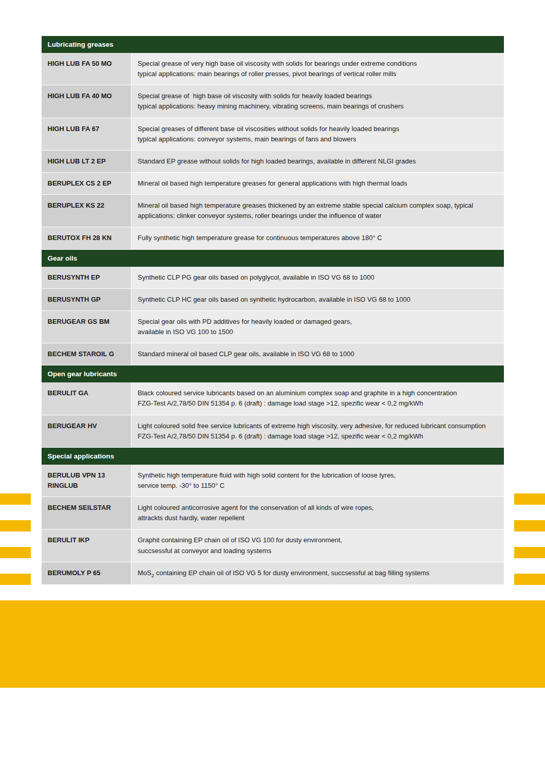| Lubricating greases |
| --- |
| HIGH LUB FA 50 MO | Special grease of very high base oil viscosity with solids for bearings under extreme conditions typical applications: main bearings of roller presses, pivot bearings of vertical roller mills |
| HIGH LUB FA 40 MO | Special grease of high base oil viscosity with solids for heavily loaded bearings typical applications: heavy mining machinery, vibrating screens, main bearings of crushers |
| HIGH LUB FA 67 | Special greases of different base oil viscosities without solids for heavily loaded bearings typical applications: conveyor systems, main bearings of fans and blowers |
| HIGH LUB LT 2 EP | Standard EP grease without solids for high loaded bearings, available in different NLGI grades |
| BERUPLEX CS 2 EP | Mineral oil based high temperature greases for general applications with high thermal loads |
| BERUPLEX KS 22 | Mineral oil based high temperature greases thickened by an extreme stable special calcium complex soap, typical applications: clinker conveyor systems, roller bearings under the influence of water |
| BERUTOX FH 28 KN | Fully synthetic high temperature grease for continuous temperatures above 180° C |
| Gear oils |
| BERUSYNTH EP | Synthetic CLP PG gear oils based on polyglycol, available in ISO VG 68 to 1000 |
| BERUSYNTH GP | Synthetic CLP HC gear oils based on synthetic hydrocarbon, available in ISO VG 68 to 1000 |
| BERUGEAR GS BM | Special gear oils with PD additives for heavily loaded or damaged gears, available in ISO VG 100 to 1500 |
| BECHEM STAROIL G | Standard mineral oil based CLP gear oils, available in ISO VG 68 to 1000 |
| Open gear lubricants |
| BERULIT GA | Black coloured service lubricants based on an aluminium complex soap and graphite in a high concentration FZG-Test A/2,78/50 DIN 51354 p. 6 (draft) : damage load stage >12, spezific wear < 0,2 mg/kWh |
| BERUGEAR HV | Light coloured solid free service lubricants of extreme high viscosity, very adhesive, for reduced lubricant consumption FZG-Test A/2,78/50 DIN 51354 p. 6 (draft) : damage load stage >12, spezific wear < 0,2 mg/kWh |
| Special applications |
| BERULUB VPN 13 RINGLUB | Synthetic high temperature fluid with high solid content for the lubrication of loose tyres, service temp. -30° to 1150° C |
| BECHEM SEILSTAR | Light coloured anticorrosive agent for the conservation of all kinds of wire ropes, attrackts dust hardly, water repellent |
| BERULIT IKP | Graphit containing EP chain oil of ISO VG 100 for dusty environment, succsessful at conveyor and loading systems |
| BERUMOLY P 65 | MoS 2 containing EP chain oil of ISO VG 5 for dusty environment, succsessful at bag filling systems |